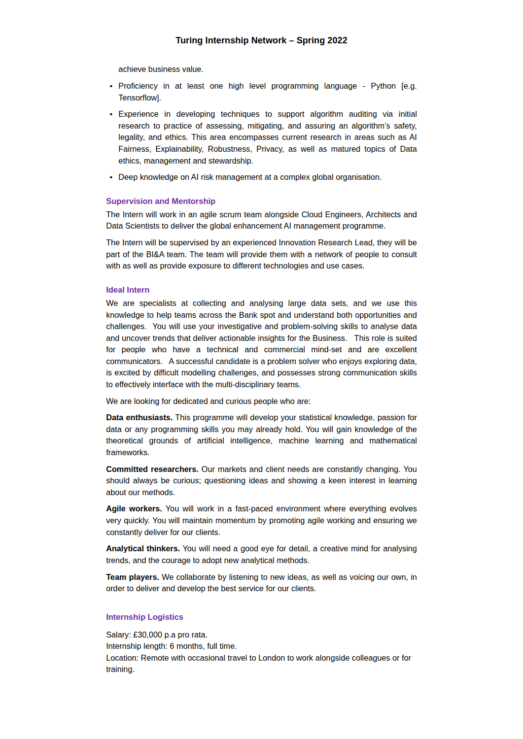Turing Internship Network – Spring 2022
achieve business value.
Proficiency in at least one high level programming language - Python [e.g. Tensorflow].
Experience in developing techniques to support algorithm auditing via initial research to practice of assessing, mitigating, and assuring an algorithm’s safety, legality, and ethics. This area encompasses current research in areas such as AI Fairness, Explainability, Robustness, Privacy, as well as matured topics of Data ethics, management and stewardship.
Deep knowledge on AI risk management at a complex global organisation.
Supervision and Mentorship
The Intern will work in an agile scrum team alongside Cloud Engineers, Architects and Data Scientists to deliver the global enhancement AI management programme.
The Intern will be supervised by an experienced Innovation Research Lead, they will be part of the BI&A team. The team will provide them with a network of people to consult with as well as provide exposure to different technologies and use cases.
Ideal Intern
We are specialists at collecting and analysing large data sets, and we use this knowledge to help teams across the Bank spot and understand both opportunities and challenges. You will use your investigative and problem-solving skills to analyse data and uncover trends that deliver actionable insights for the Business. This role is suited for people who have a technical and commercial mind-set and are excellent communicators. A successful candidate is a problem solver who enjoys exploring data, is excited by difficult modelling challenges, and possesses strong communication skills to effectively interface with the multi-disciplinary teams.
We are looking for dedicated and curious people who are:
Data enthusiasts. This programme will develop your statistical knowledge, passion for data or any programming skills you may already hold. You will gain knowledge of the theoretical grounds of artificial intelligence, machine learning and mathematical frameworks.
Committed researchers. Our markets and client needs are constantly changing. You should always be curious; questioning ideas and showing a keen interest in learning about our methods.
Agile workers. You will work in a fast-paced environment where everything evolves very quickly. You will maintain momentum by promoting agile working and ensuring we constantly deliver for our clients.
Analytical thinkers. You will need a good eye for detail, a creative mind for analysing trends, and the courage to adopt new analytical methods.
Team players. We collaborate by listening to new ideas, as well as voicing our own, in order to deliver and develop the best service for our clients.
Internship Logistics
Salary: £30,000 p.a pro rata.
Internship length: 6 months, full time.
Location: Remote with occasional travel to London to work alongside colleagues or for training.